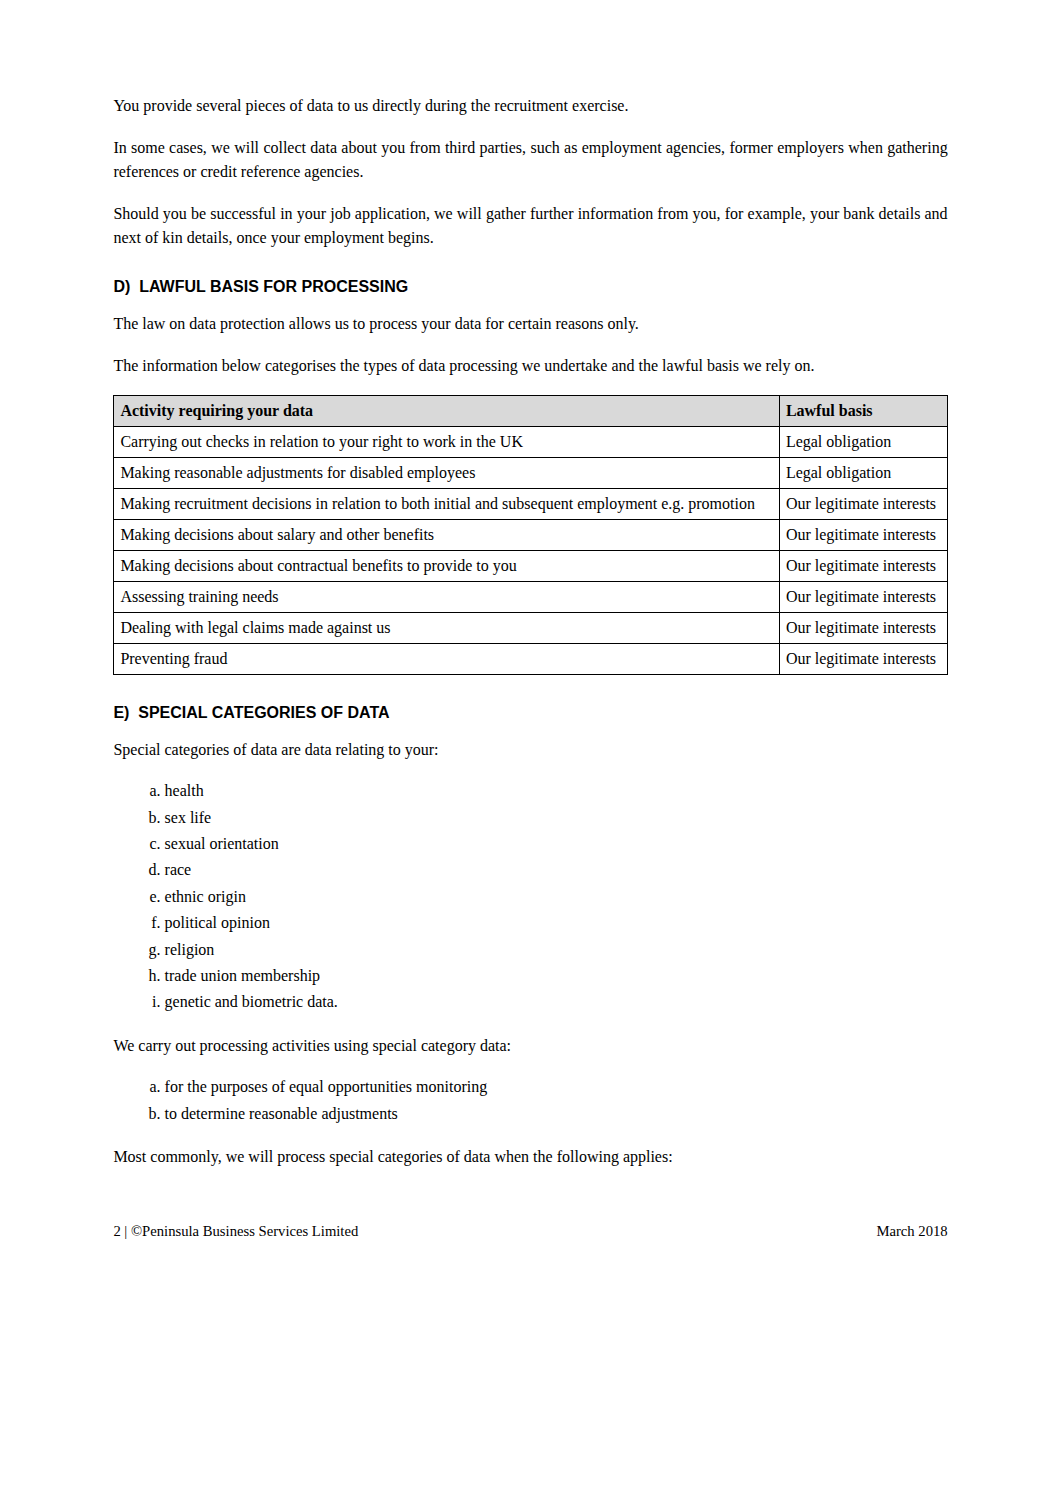You provide several pieces of data to us directly during the recruitment exercise.
In some cases, we will collect data about you from third parties, such as employment agencies, former employers when gathering references or credit reference agencies.
Should you be successful in your job application, we will gather further information from you, for example, your bank details and next of kin details, once your employment begins.
D) Lawful basis for processing
The law on data protection allows us to process your data for certain reasons only.
The information below categorises the types of data processing we undertake and the lawful basis we rely on.
| Activity requiring your data | Lawful basis |
| --- | --- |
| Carrying out checks in relation to your right to work in the UK | Legal obligation |
| Making reasonable adjustments for disabled employees | Legal obligation |
| Making recruitment decisions in relation to both initial and subsequent employment e.g. promotion | Our legitimate interests |
| Making decisions about salary and other benefits | Our legitimate interests |
| Making decisions about contractual benefits to provide to you | Our legitimate interests |
| Assessing training needs | Our legitimate interests |
| Dealing with legal claims made against us | Our legitimate interests |
| Preventing fraud | Our legitimate interests |
E) Special categories of data
Special categories of data are data relating to your:
health
sex life
sexual orientation
race
ethnic origin
political opinion
religion
trade union membership
genetic and biometric data.
We carry out processing activities using special category data:
for the purposes of equal opportunities monitoring
to determine reasonable adjustments
Most commonly, we will process special categories of data when the following applies:
2 | ©Peninsula Business Services Limited March 2018